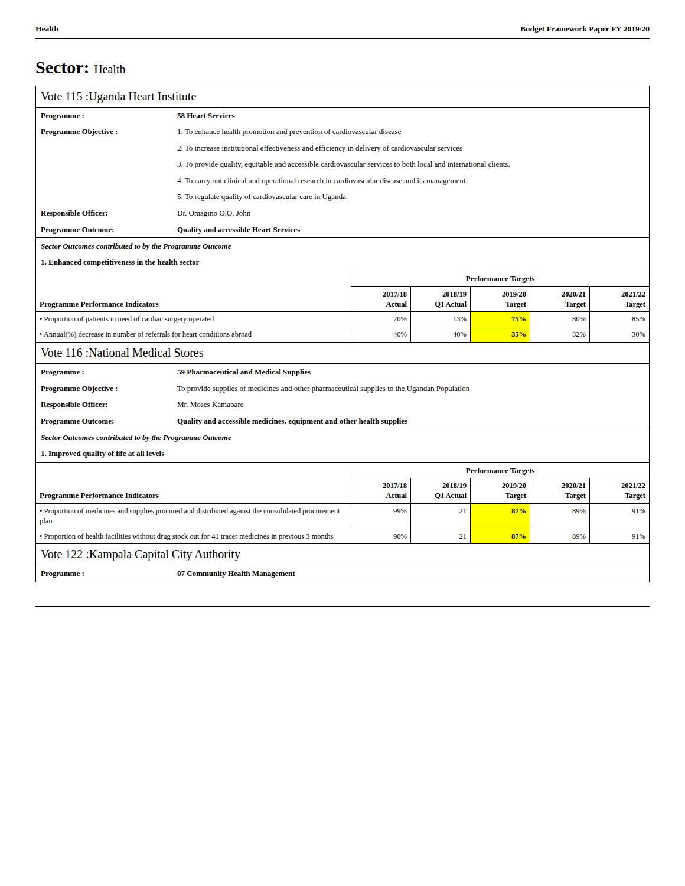Health Budget Framework Paper FY 2019/20
Sector: Health
Vote 115 :Uganda Heart Institute
| Programme : | 58 Heart Services |
| Programme Objective : | 1. To enhance health promotion and prevention of cardiovascular disease |
| | 2. To increase institutional effectiveness and efficiency in delivery of cardiovascular services |
| | 3. To provide quality, equitable and accessible cardiovascular services to both local and international clients. |
| | 4. To carry out clinical and operational research in cardiovascular disease and its management |
| | 5. To regulate quality of cardiovascular care in Uganda. |
| Responsible Officer: | Dr. Omagino O.O. John |
| Programme Outcome: | Quality and accessible Heart Services |
Sector Outcomes contributed to by the Programme Outcome
1. Enhanced competitiveness in the health sector
| Programme Performance Indicators | Performance Targets |
| --- | --- |
| 2017/18 Actual | 2018/19 Q1 Actual | 2019/20 Target | 2020/21 Target | 2021/22 Target |
| • Proportion of patients in need of cardiac surgery operated | 70% | 13% | 75% | 80% | 85% |
| • Annual(%) decrease in number of referrals for heart conditions abroad | 40% | 40% | 35% | 32% | 30% |
Vote 116 :National Medical Stores
| Programme : | 59 Pharmaceutical and Medical Supplies |
| Programme Objective : | To provide supplies of medicines and other pharmaceutical supplies to the Ugandan Population |
| Responsible Officer: | Mr. Moses Kamabare |
| Programme Outcome: | Quality and accessible medicines, equipment and other health supplies |
Sector Outcomes contributed to by the Programme Outcome
1. Improved quality of life at all levels
| Programme Performance Indicators | Performance Targets |
| --- | --- |
| 2017/18 Actual | 2018/19 Q1 Actual | 2019/20 Target | 2020/21 Target | 2021/22 Target |
| • Proportion of medicines and supplies procured and distributed against the consolidated procurement plan | 99% | 21 | 87% | 89% | 91% |
| • Proportion of health facilities without drug stock out for 41 tracer medicines in previous 3 months | 90% | 21 | 87% | 89% | 91% |
Vote 122 :Kampala Capital City Authority
| Programme : | 07 Community Health Management |